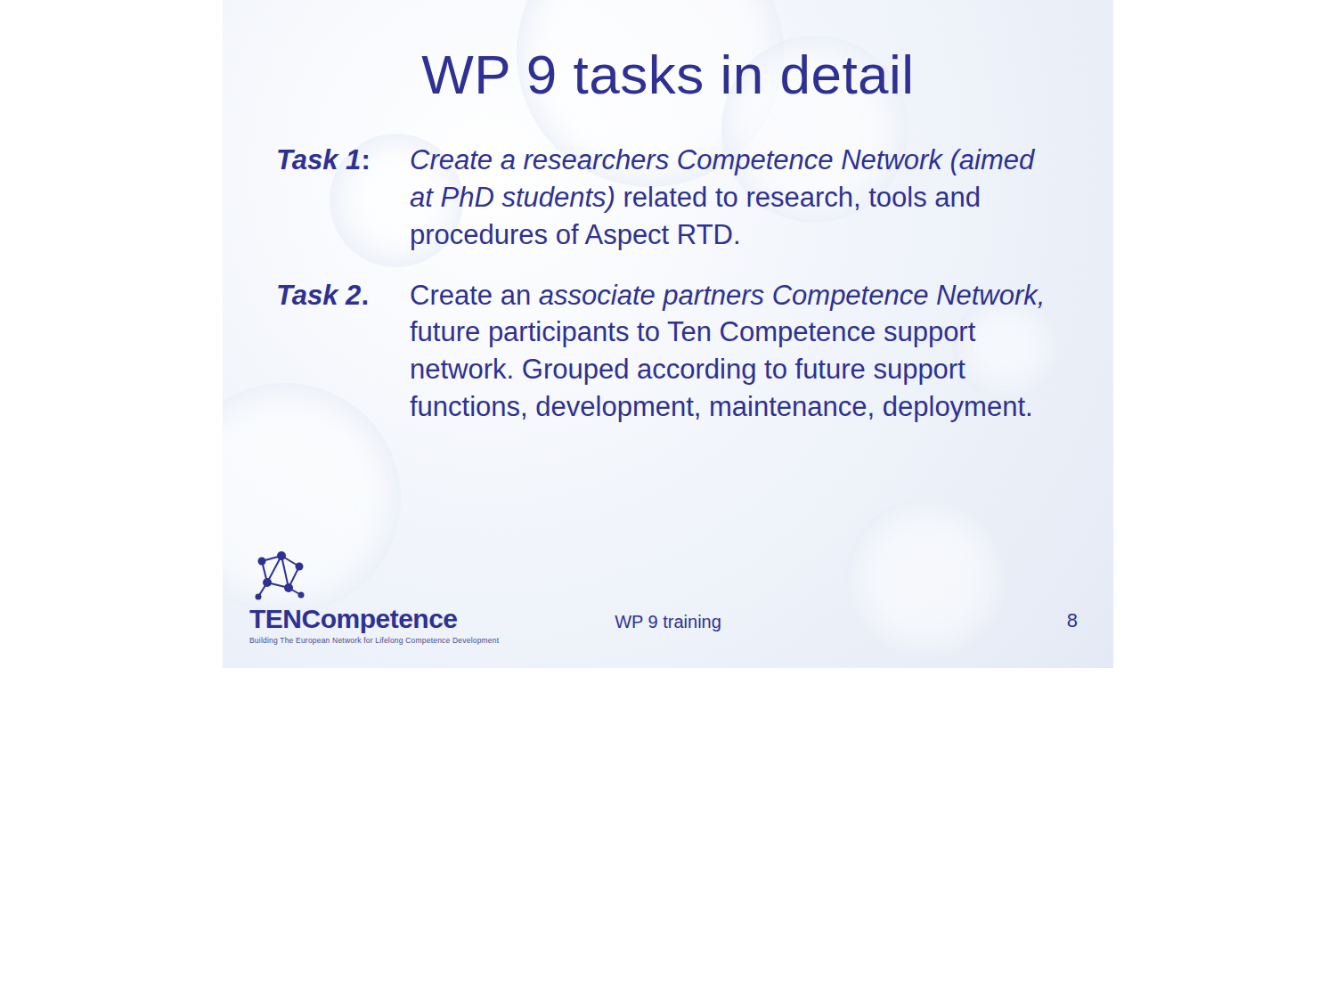WP 9 tasks in detail
Task 1:
Create a researchers Competence Network (aimed at PhD students) related to research, tools and procedures of Aspect RTD.
Task 2.
Create an associate partners Competence Network, future participants to Ten Competence support network. Grouped according to future support functions, development, maintenance, deployment.
TENCompetence
Building The European Network for Lifelong Competence Development
WP 9 training
8